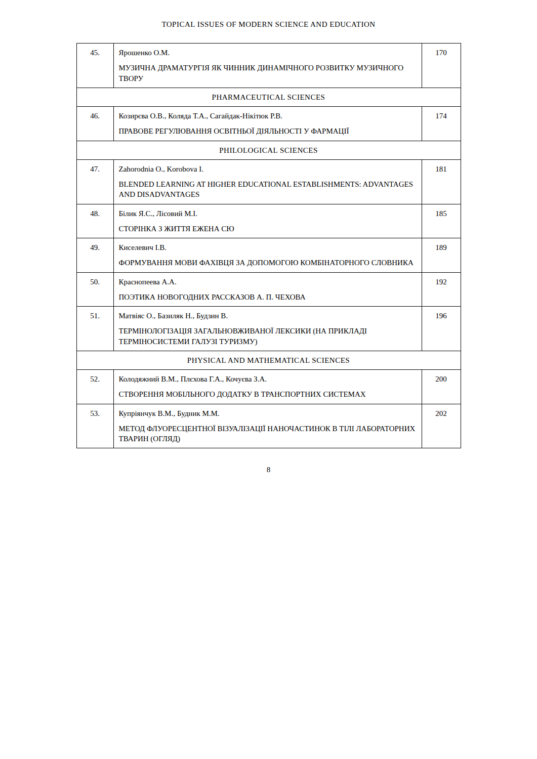TOPICAL ISSUES OF MODERN SCIENCE AND EDUCATION
| 45. | Ярошенко О.М. МУЗИЧНА ДРАМАТУРГІЯ ЯК ЧИННИК ДИНАМІЧНОГО РОЗВИТКУ МУЗИЧНОГО ТВОРУ | 170 |
| PHARMACEUTICAL SCIENCES |
| 46. | Козирєва О.В., Коляда Т.А., Сагайдак-Нікітюк Р.В. ПРАВОВЕ РЕГУЛЮВАННЯ ОСВІТНЬОЇ ДІЯЛЬНОСТІ У ФАРМАЦІЇ | 174 |
| PHILOLOGICAL SCIENCES |
| 47. | Zahorodnia O., Korobova I. BLENDED LEARNING AT HIGHER EDUCATIONAL ESTABLISHMENTS: ADVANTAGES AND DISADVANTAGES | 181 |
| 48. | Білик Я.С., Лісовий М.І. СТОРІНКА З ЖИТТЯ ЕЖЕНА СЮ | 185 |
| 49. | Киселевич І.В. ФОРМУВАННЯ МОВИ ФАХІВЦЯ ЗА ДОПОМОГОЮ КОМБІНАТОРНОГО СЛОВНИКА | 189 |
| 50. | Краснопеева А.А. ПОЭТИКА НОВОГОДНИХ РАССКАЗОВ А. П. ЧЕХОВА | 192 |
| 51. | Матвіяс О., Базиляк Н., Будзин В. ТЕРМІНОЛОГІЗАЦІЯ ЗАГАЛЬНОВЖИВАНОЇ ЛЕКСИКИ (НА ПРИКЛАДІ ТЕРМІНОСИСТЕМИ ГАЛУЗІ ТУРИЗМУ) | 196 |
| PHYSICAL AND MATHEMATICAL SCIENCES |
| 52. | Колодяжний В.М., Плєхова Г.А., Кочуєва З.А. СТВОРЕННЯ МОБІЛЬНОГО ДОДАТКУ В ТРАНСПОРТНИХ СИСТЕМАХ | 200 |
| 53. | Купріянчук В.М., Будник М.М. МЕТОД ФЛУОРЕСЦЕНТНОЇ ВІЗУАЛІЗАЦІЇ НАНОЧАСТИНОК В ТІЛІ ЛАБОРАТОРНИХ ТВАРИН (ОГЛЯД) | 202 |
8